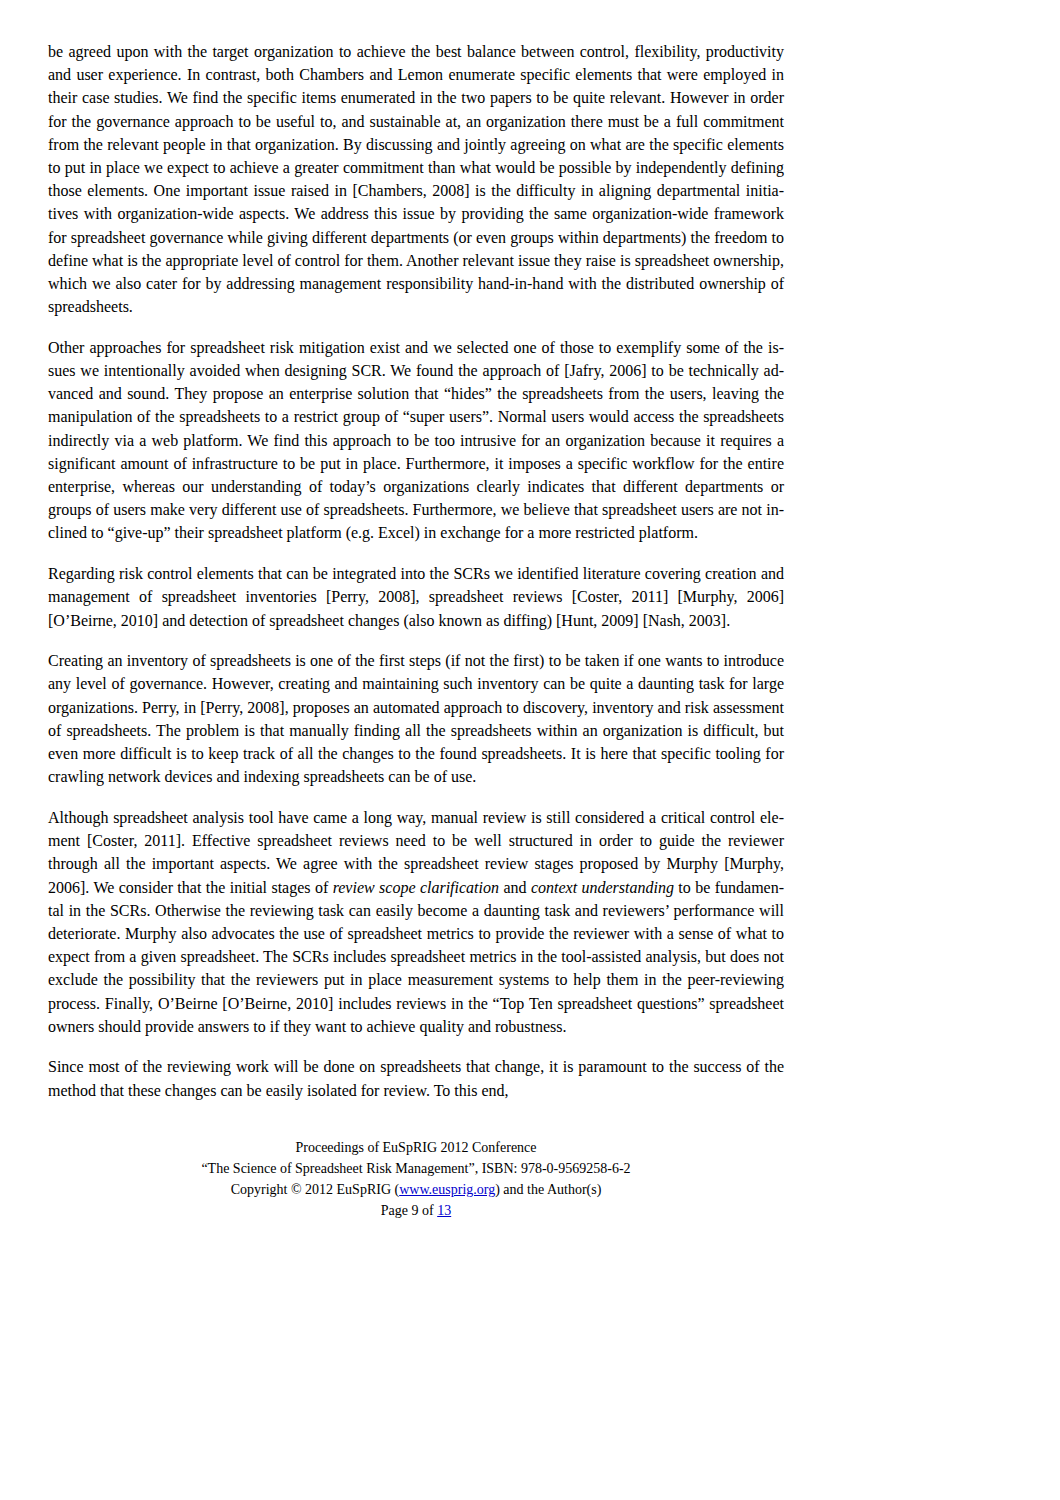be agreed upon with the target organization to achieve the best balance between control, flexibility, productivity and user experience. In contrast, both Chambers and Lemon enumerate specific elements that were employed in their case studies. We find the specific items enumerated in the two papers to be quite relevant. However in order for the governance approach to be useful to, and sustainable at, an organization there must be a full commitment from the relevant people in that organization. By discussing and jointly agreeing on what are the specific elements to put in place we expect to achieve a greater commitment than what would be possible by independently defining those elements. One important issue raised in [Chambers, 2008] is the difficulty in aligning departmental initiatives with organization-wide aspects. We address this issue by providing the same organization-wide framework for spreadsheet governance while giving different departments (or even groups within departments) the freedom to define what is the appropriate level of control for them. Another relevant issue they raise is spreadsheet ownership, which we also cater for by addressing management responsibility hand-in-hand with the distributed ownership of spreadsheets.
Other approaches for spreadsheet risk mitigation exist and we selected one of those to exemplify some of the issues we intentionally avoided when designing SCR. We found the approach of [Jafry, 2006] to be technically advanced and sound. They propose an enterprise solution that “hides” the spreadsheets from the users, leaving the manipulation of the spreadsheets to a restrict group of “super users”. Normal users would access the spreadsheets indirectly via a web platform. We find this approach to be too intrusive for an organization because it requires a significant amount of infrastructure to be put in place. Furthermore, it imposes a specific workflow for the entire enterprise, whereas our understanding of today’s organizations clearly indicates that different departments or groups of users make very different use of spreadsheets. Furthermore, we believe that spreadsheet users are not inclined to “give-up” their spreadsheet platform (e.g. Excel) in exchange for a more restricted platform.
Regarding risk control elements that can be integrated into the SCRs we identified literature covering creation and management of spreadsheet inventories [Perry, 2008], spreadsheet reviews [Coster, 2011] [Murphy, 2006] [O’Beirne, 2010] and detection of spreadsheet changes (also known as diffing) [Hunt, 2009] [Nash, 2003].
Creating an inventory of spreadsheets is one of the first steps (if not the first) to be taken if one wants to introduce any level of governance. However, creating and maintaining such inventory can be quite a daunting task for large organizations. Perry, in [Perry, 2008], proposes an automated approach to discovery, inventory and risk assessment of spreadsheets. The problem is that manually finding all the spreadsheets within an organization is difficult, but even more difficult is to keep track of all the changes to the found spreadsheets. It is here that specific tooling for crawling network devices and indexing spreadsheets can be of use.
Although spreadsheet analysis tool have came a long way, manual review is still considered a critical control element [Coster, 2011]. Effective spreadsheet reviews need to be well structured in order to guide the reviewer through all the important aspects. We agree with the spreadsheet review stages proposed by Murphy [Murphy, 2006]. We consider that the initial stages of review scope clarification and context understanding to be fundamental in the SCRs. Otherwise the reviewing task can easily become a daunting task and reviewers’ performance will deteriorate. Murphy also advocates the use of spreadsheet metrics to provide the reviewer with a sense of what to expect from a given spreadsheet. The SCRs includes spreadsheet metrics in the tool-assisted analysis, but does not exclude the possibility that the reviewers put in place measurement systems to help them in the peer-reviewing process. Finally, O’Beirne [O’Beirne, 2010] includes reviews in the “Top Ten spreadsheet questions” spreadsheet owners should provide answers to if they want to achieve quality and robustness.
Since most of the reviewing work will be done on spreadsheets that change, it is paramount to the success of the method that these changes can be easily isolated for review. To this end,
Proceedings of EuSpRIG 2012 Conference
“The Science of Spreadsheet Risk Management”, ISBN: 978-0-9569258-6-2
Copyright © 2012 EuSpRIG (www.eusprig.org) and the Author(s)
Page 9 of 13